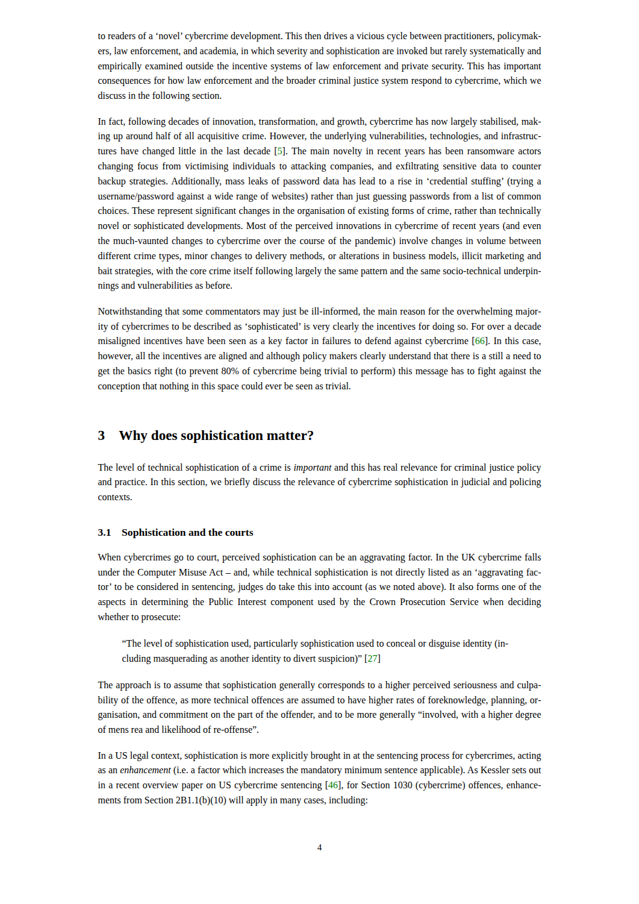to readers of a ‘novel’ cybercrime development. This then drives a vicious cycle between practitioners, policymakers, law enforcement, and academia, in which severity and sophistication are invoked but rarely systematically and empirically examined outside the incentive systems of law enforcement and private security. This has important consequences for how law enforcement and the broader criminal justice system respond to cybercrime, which we discuss in the following section.
In fact, following decades of innovation, transformation, and growth, cybercrime has now largely stabilised, making up around half of all acquisitive crime. However, the underlying vulnerabilities, technologies, and infrastructures have changed little in the last decade [5]. The main novelty in recent years has been ransomware actors changing focus from victimising individuals to attacking companies, and exfiltrating sensitive data to counter backup strategies. Additionally, mass leaks of password data has lead to a rise in ‘credential stuffing’ (trying a username/password against a wide range of websites) rather than just guessing passwords from a list of common choices. These represent significant changes in the organisation of existing forms of crime, rather than technically novel or sophisticated developments. Most of the perceived innovations in cybercrime of recent years (and even the much-vaunted changes to cybercrime over the course of the pandemic) involve changes in volume between different crime types, minor changes to delivery methods, or alterations in business models, illicit marketing and bait strategies, with the core crime itself following largely the same pattern and the same socio-technical underpinnings and vulnerabilities as before.
Notwithstanding that some commentators may just be ill-informed, the main reason for the overwhelming majority of cybercrimes to be described as ‘sophisticated’ is very clearly the incentives for doing so. For over a decade misaligned incentives have been seen as a key factor in failures to defend against cybercrime [66]. In this case, however, all the incentives are aligned and although policy makers clearly understand that there is a still a need to get the basics right (to prevent 80% of cybercrime being trivial to perform) this message has to fight against the conception that nothing in this space could ever be seen as trivial.
3 Why does sophistication matter?
The level of technical sophistication of a crime is important and this has real relevance for criminal justice policy and practice. In this section, we briefly discuss the relevance of cybercrime sophistication in judicial and policing contexts.
3.1 Sophistication and the courts
When cybercrimes go to court, perceived sophistication can be an aggravating factor. In the UK cybercrime falls under the Computer Misuse Act – and, while technical sophistication is not directly listed as an ‘aggravating factor’ to be considered in sentencing, judges do take this into account (as we noted above). It also forms one of the aspects in determining the Public Interest component used by the Crown Prosecution Service when deciding whether to prosecute:
“The level of sophistication used, particularly sophistication used to conceal or disguise identity (including masquerading as another identity to divert suspicion)” [27]
The approach is to assume that sophistication generally corresponds to a higher perceived seriousness and culpability of the offence, as more technical offences are assumed to have higher rates of foreknowledge, planning, organisation, and commitment on the part of the offender, and to be more generally “involved, with a higher degree of mens rea and likelihood of re-offense”.
In a US legal context, sophistication is more explicitly brought in at the sentencing process for cybercrimes, acting as an enhancement (i.e. a factor which increases the mandatory minimum sentence applicable). As Kessler sets out in a recent overview paper on US cybercrime sentencing [46], for Section 1030 (cybercrime) offences, enhancements from Section 2B1.1(b)(10) will apply in many cases, including:
4